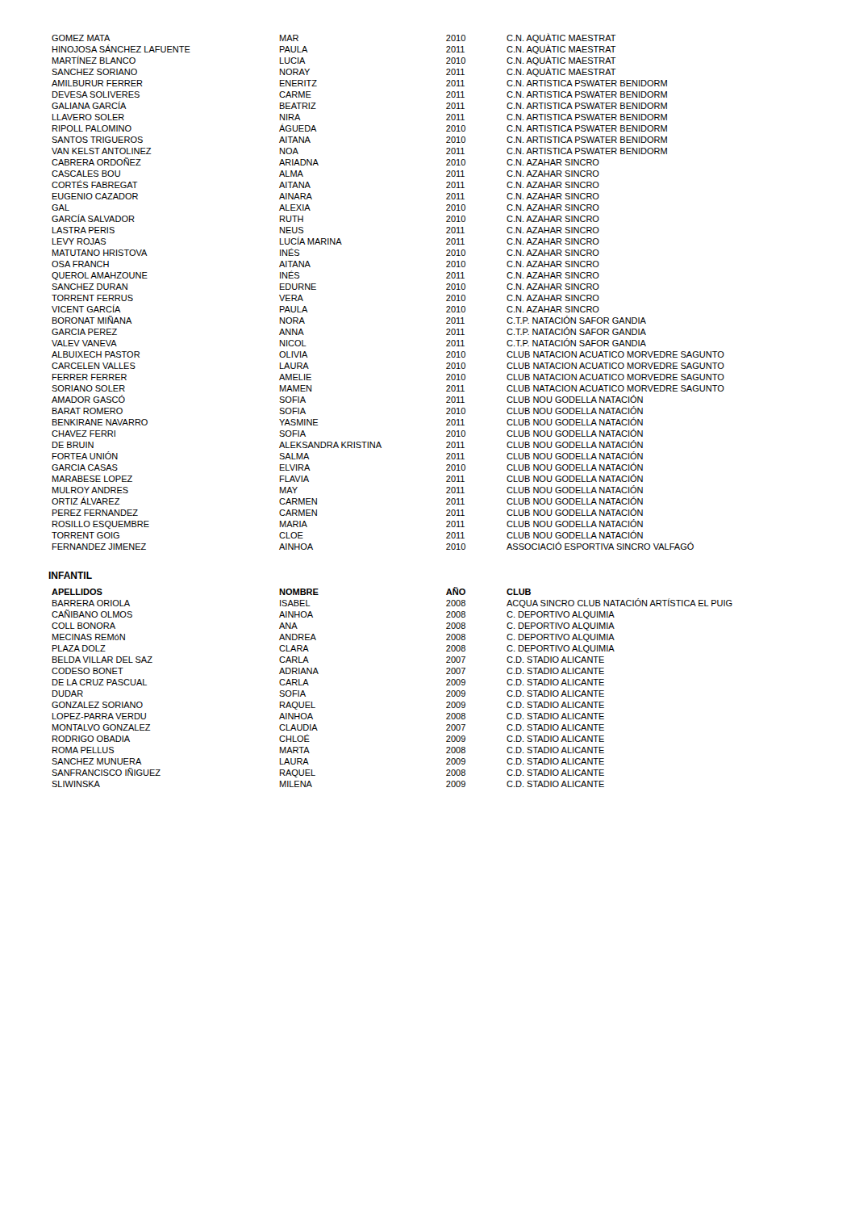| GOMEZ MATA | MAR | 2010 | C.N. AQUÀTIC MAESTRAT |
| HINOJOSA SÁNCHEZ LAFUENTE | PAULA | 2011 | C.N. AQUÀTIC MAESTRAT |
| MARTÍNEZ BLANCO | LUCIA | 2010 | C.N. AQUÀTIC MAESTRAT |
| SANCHEZ SORIANO | NORAY | 2011 | C.N. AQUÀTIC MAESTRAT |
| AMILBURUR FERRER | ENERITZ | 2011 | C.N. ARTISTICA PSWATER BENIDORM |
| DEVESA SOLIVERES | CARME | 2011 | C.N. ARTISTICA PSWATER BENIDORM |
| GALIANA GARCÍA | BEATRIZ | 2011 | C.N. ARTISTICA PSWATER BENIDORM |
| LLAVERO SOLER | NIRA | 2011 | C.N. ARTISTICA PSWATER BENIDORM |
| RIPOLL PALOMINO | ÁGUEDA | 2010 | C.N. ARTISTICA PSWATER BENIDORM |
| SANTOS TRIGUEROS | AITANA | 2010 | C.N. ARTISTICA PSWATER BENIDORM |
| VAN KELST ANTOLINEZ | NOA | 2011 | C.N. ARTISTICA PSWATER BENIDORM |
| CABRERA ORDOÑEZ | ARIADNA | 2010 | C.N. AZAHAR SINCRO |
| CASCALES BOU | ALMA | 2011 | C.N. AZAHAR SINCRO |
| CORTÉS FABREGAT | AITANA | 2011 | C.N. AZAHAR SINCRO |
| EUGENIO CAZADOR | AINARA | 2011 | C.N. AZAHAR SINCRO |
| GAL | ALEXIA | 2010 | C.N. AZAHAR SINCRO |
| GARCÍA SALVADOR | RUTH | 2010 | C.N. AZAHAR SINCRO |
| LASTRA PERIS | NEUS | 2011 | C.N. AZAHAR SINCRO |
| LEVY ROJAS | LUCÍA MARINA | 2011 | C.N. AZAHAR SINCRO |
| MATUTANO HRISTOVA | INÉS | 2010 | C.N. AZAHAR SINCRO |
| OSA FRANCH | AITANA | 2010 | C.N. AZAHAR SINCRO |
| QUEROL AMAHZOUNE | INÉS | 2011 | C.N. AZAHAR SINCRO |
| SANCHEZ DURAN | EDURNE | 2010 | C.N. AZAHAR SINCRO |
| TORRENT FERRUS | VERA | 2010 | C.N. AZAHAR SINCRO |
| VICENT GARCÍA | PAULA | 2010 | C.N. AZAHAR SINCRO |
| BORONAT MIÑANA | NORA | 2011 | C.T.P. NATACIÓN SAFOR GANDIA |
| GARCIA PEREZ | ANNA | 2011 | C.T.P. NATACIÓN SAFOR GANDIA |
| VALEV VANEVA | NICOL | 2011 | C.T.P. NATACIÓN SAFOR GANDIA |
| ALBUIXECH PASTOR | OLIVIA | 2010 | CLUB NATACION ACUATICO MORVEDRE SAGUNTO |
| CARCELEN VALLES | LAURA | 2010 | CLUB NATACION ACUATICO MORVEDRE SAGUNTO |
| FERRER FERRER | AMELIE | 2010 | CLUB NATACION ACUATICO MORVEDRE SAGUNTO |
| SORIANO SOLER | MAMEN | 2011 | CLUB NATACION ACUATICO MORVEDRE SAGUNTO |
| AMADOR GASCÓ | SOFIA | 2011 | CLUB NOU GODELLA NATACIÓN |
| BARAT ROMERO | SOFIA | 2010 | CLUB NOU GODELLA NATACIÓN |
| BENKIRANE NAVARRO | YASMINE | 2011 | CLUB NOU GODELLA NATACIÓN |
| CHAVEZ FERRI | SOFIA | 2010 | CLUB NOU GODELLA NATACIÓN |
| DE BRUIN | ALEKSANDRA KRISTINA | 2011 | CLUB NOU GODELLA NATACIÓN |
| FORTEA UNIÓN | SALMA | 2011 | CLUB NOU GODELLA NATACIÓN |
| GARCIA CASAS | ELVIRA | 2010 | CLUB NOU GODELLA NATACIÓN |
| MARABESE LOPEZ | FLAVIA | 2011 | CLUB NOU GODELLA NATACIÓN |
| MULROY ANDRES | MAY | 2011 | CLUB NOU GODELLA NATACIÓN |
| ORTIZ ÁLVAREZ | CARMEN | 2011 | CLUB NOU GODELLA NATACIÓN |
| PEREZ FERNANDEZ | CARMEN | 2011 | CLUB NOU GODELLA NATACIÓN |
| ROSILLO ESQUEMBRE | MARIA | 2011 | CLUB NOU GODELLA NATACIÓN |
| TORRENT GOIG | CLOE | 2011 | CLUB NOU GODELLA NATACIÓN |
| FERNANDEZ JIMENEZ | AINHOA | 2010 | ASSOCIACIÓ ESPORTIVA SINCRO VALFAGÓ |
INFANTIL
| APELLIDOS | NOMBRE | AÑO | CLUB |
| BARRERA ORIOLA | ISABEL | 2008 | ACQUA SINCRO CLUB NATACIÓN ARTÍSTICA EL PUIG |
| CAÑIBANO OLMOS | AINHOA | 2008 | C. DEPORTIVO ALQUIMIA |
| COLL BONORA | ANA | 2008 | C. DEPORTIVO ALQUIMIA |
| MECINAS REMóN | ANDREA | 2008 | C. DEPORTIVO ALQUIMIA |
| PLAZA DOLZ | CLARA | 2008 | C. DEPORTIVO ALQUIMIA |
| BELDA VILLAR DEL SAZ | CARLA | 2007 | C.D. STADIO ALICANTE |
| CODESO BONET | ADRIANA | 2007 | C.D. STADIO ALICANTE |
| DE LA CRUZ PASCUAL | CARLA | 2009 | C.D. STADIO ALICANTE |
| DUDAR | SOFIA | 2009 | C.D. STADIO ALICANTE |
| GONZALEZ SORIANO | RAQUEL | 2009 | C.D. STADIO ALICANTE |
| LOPEZ-PARRA VERDU | AINHOA | 2008 | C.D. STADIO ALICANTE |
| MONTALVO GONZALEZ | CLAUDIA | 2007 | C.D. STADIO ALICANTE |
| RODRIGO OBADIA | CHLOÉ | 2009 | C.D. STADIO ALICANTE |
| ROMA PELLUS | MARTA | 2008 | C.D. STADIO ALICANTE |
| SANCHEZ MUNUERA | LAURA | 2009 | C.D. STADIO ALICANTE |
| SANFRANCISCO IÑIGUEZ | RAQUEL | 2008 | C.D. STADIO ALICANTE |
| SLIWINSKA | MILENA | 2009 | C.D. STADIO ALICANTE |